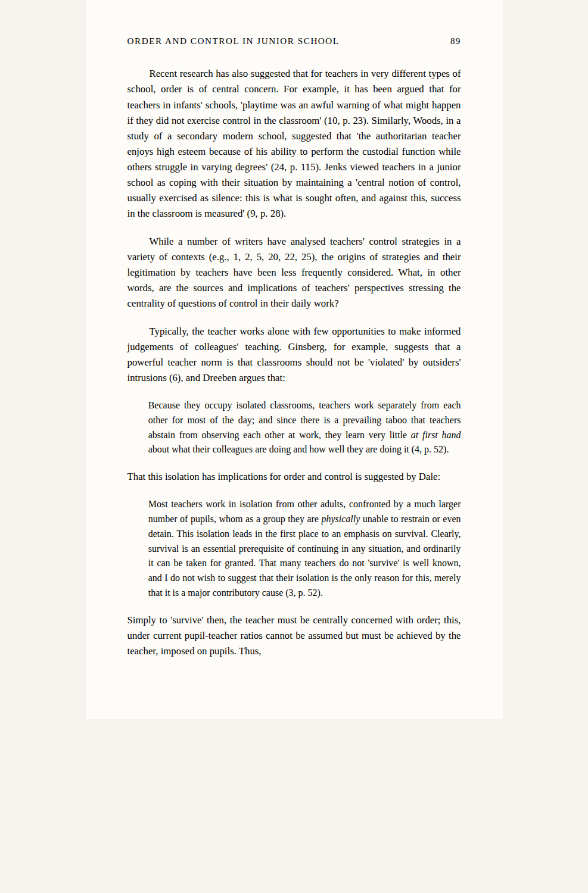Order and Control in Junior School 89
Recent research has also suggested that for teachers in very different types of school, order is of central concern. For example, it has been argued that for teachers in infants' schools, 'playtime was an awful warning of what might happen if they did not exercise control in the classroom' (10, p. 23). Similarly, Woods, in a study of a secondary modern school, suggested that 'the authoritarian teacher enjoys high esteem because of his ability to perform the custodial function while others struggle in varying degrees' (24, p. 115). Jenks viewed teachers in a junior school as coping with their situation by maintaining a 'central notion of control, usually exercised as silence: this is what is sought often, and against this, success in the classroom is measured' (9, p. 28).
While a number of writers have analysed teachers' control strategies in a variety of contexts (e.g., 1, 2, 5, 20, 22, 25), the origins of strategies and their legitimation by teachers have been less frequently considered. What, in other words, are the sources and implications of teachers' perspectives stressing the centrality of questions of control in their daily work?
Typically, the teacher works alone with few opportunities to make informed judgements of colleagues' teaching. Ginsberg, for example, suggests that a powerful teacher norm is that classrooms should not be 'violated' by outsiders' intrusions (6), and Dreeben argues that:
Because they occupy isolated classrooms, teachers work separately from each other for most of the day; and since there is a prevailing taboo that teachers abstain from observing each other at work, they learn very little at first hand about what their colleagues are doing and how well they are doing it (4, p. 52).
That this isolation has implications for order and control is suggested by Dale:
Most teachers work in isolation from other adults, confronted by a much larger number of pupils, whom as a group they are physically unable to restrain or even detain. This isolation leads in the first place to an emphasis on survival. Clearly, survival is an essential prerequisite of continuing in any situation, and ordinarily it can be taken for granted. That many teachers do not 'survive' is well known, and I do not wish to suggest that their isolation is the only reason for this, merely that it is a major contributory cause (3, p. 52).
Simply to 'survive' then, the teacher must be centrally concerned with order; this, under current pupil-teacher ratios cannot be assumed but must be achieved by the teacher, imposed on pupils. Thus,